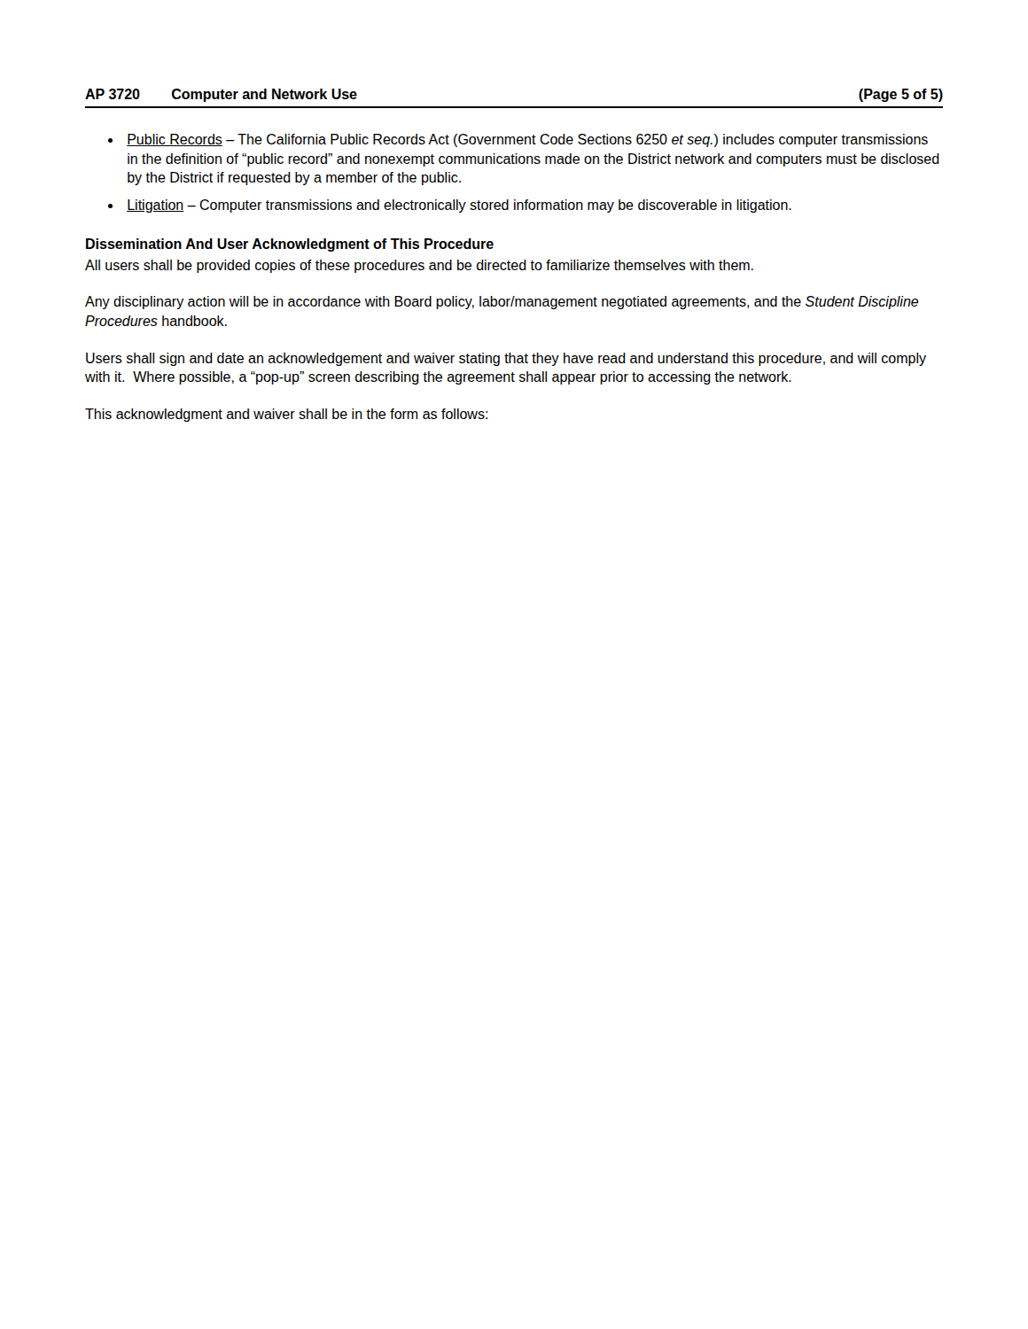AP 3720 Computer and Network Use (Page 5 of 5)
Public Records – The California Public Records Act (Government Code Sections 6250 et seq.) includes computer transmissions in the definition of “public record” and nonexempt communications made on the District network and computers must be disclosed by the District if requested by a member of the public.
Litigation – Computer transmissions and electronically stored information may be discoverable in litigation.
Dissemination And User Acknowledgment of This Procedure
All users shall be provided copies of these procedures and be directed to familiarize themselves with them.
Any disciplinary action will be in accordance with Board policy, labor/management negotiated agreements, and the Student Discipline Procedures handbook.
Users shall sign and date an acknowledgement and waiver stating that they have read and understand this procedure, and will comply with it. Where possible, a “pop-up” screen describing the agreement shall appear prior to accessing the network.
This acknowledgment and waiver shall be in the form as follows: